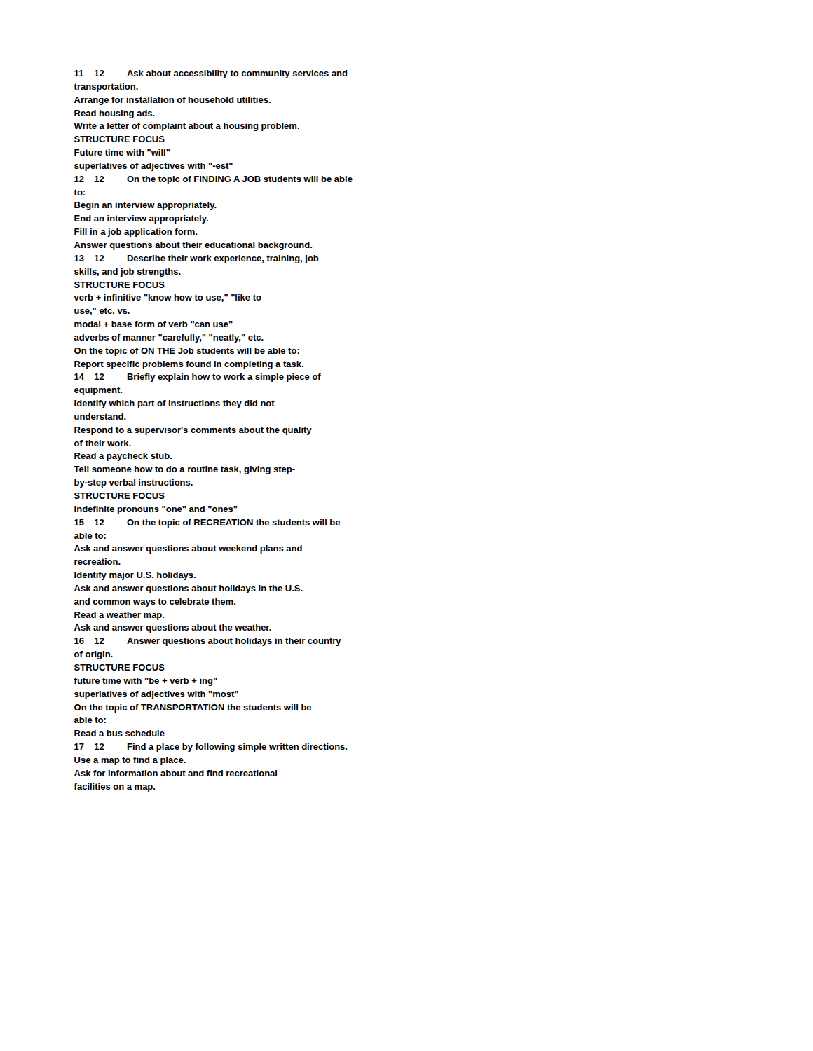1112 Ask about accessibility to community services and
transportation.
Arrange for installation of household utilities.
Read housing ads.
Write a letter of complaint about a housing problem.
STRUCTURE FOCUS
Future time with "will"
superlatives of adjectives with "-est"
1212 On the topic of FINDING A JOB students will be able
to:
Begin an interview appropriately.
End an interview appropriately.
Fill in a job application form.
Answer questions about their educational background.
1312 Describe their work experience, training, job
skills, and job strengths.
STRUCTURE FOCUS
verb + infinitive "know how to use," "like to
use," etc. vs.
modal + base form of verb "can use"
adverbs of manner "carefully," "neatly," etc.
On the topic of ON THE Job students will be able to:
Report specific problems found in completing a task.
1412 Briefly explain how to work a simple piece of
equipment.
Identify which part of instructions they did not
understand.
Respond to a supervisor's comments about the quality
of their work.
Read a paycheck stub.
Tell someone how to do a routine task, giving step-
by-step verbal instructions.
STRUCTURE FOCUS
indefinite pronouns "one" and "ones"
1512 On the topic of RECREATION the students will be
able to:
Ask and answer questions about weekend plans and
recreation.
Identify major U.S. holidays.
Ask and answer questions about holidays in the U.S.
and common ways to celebrate them.
Read a weather map.
Ask and answer questions about the weather.
1612 Answer questions about holidays in their country
of origin.
STRUCTURE FOCUS
future time with "be + verb + ing"
superlatives of adjectives with "most"
On the topic of TRANSPORTATION the students will be
able to:
Read a bus schedule
1712 Find a place by following simple written directions.
Use a map to find a place.
Ask for information about and find recreational
facilities on a map.